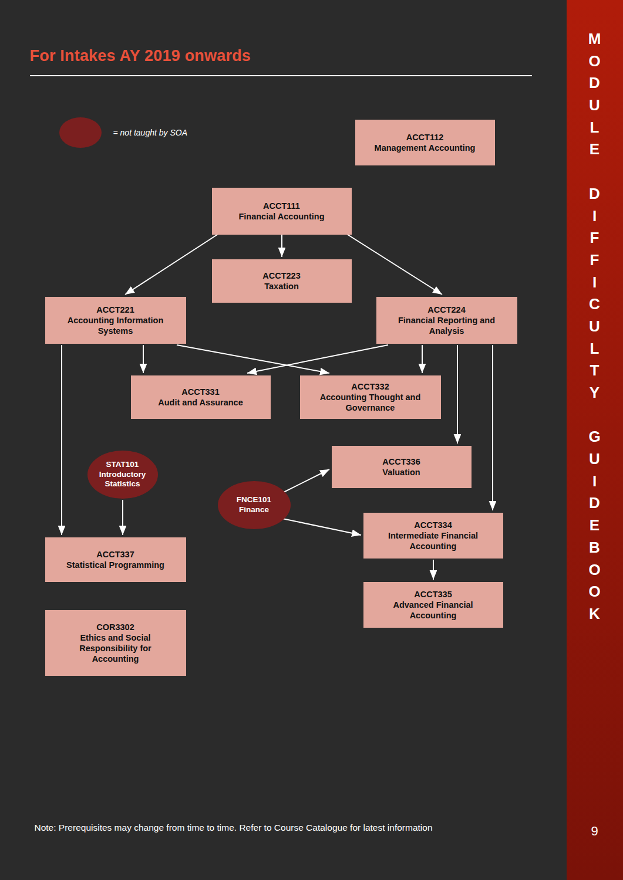M
O
D
U
L
E
D
I
F
F
I
C
U
L
T
Y
G
U
I
D
E
B
O
O
K
9
For Intakes AY 2019 onwards
= not taught by SOA
ACCT112
Management Accounting
ACCT111
Financial Accounting
ACCT223
Taxation
ACCT221
Accounting Information
Systems
ACCT224
Financial Reporting and
Analysis
ACCT331
Audit and Assurance
ACCT332
Accounting Thought and
Governance
STAT101
Introductory
Statistics
ACCT336
Valuation
FNCE101
Finance
ACCT334
Intermediate Financial
Accounting
ACCT337
Statistical Programming
ACCT335
Advanced Financial
Accounting
COR3302
Ethics and Social
Responsibility for
Accounting
Note: Prerequisites may change from time to time. Refer to Course Catalogue for latest information